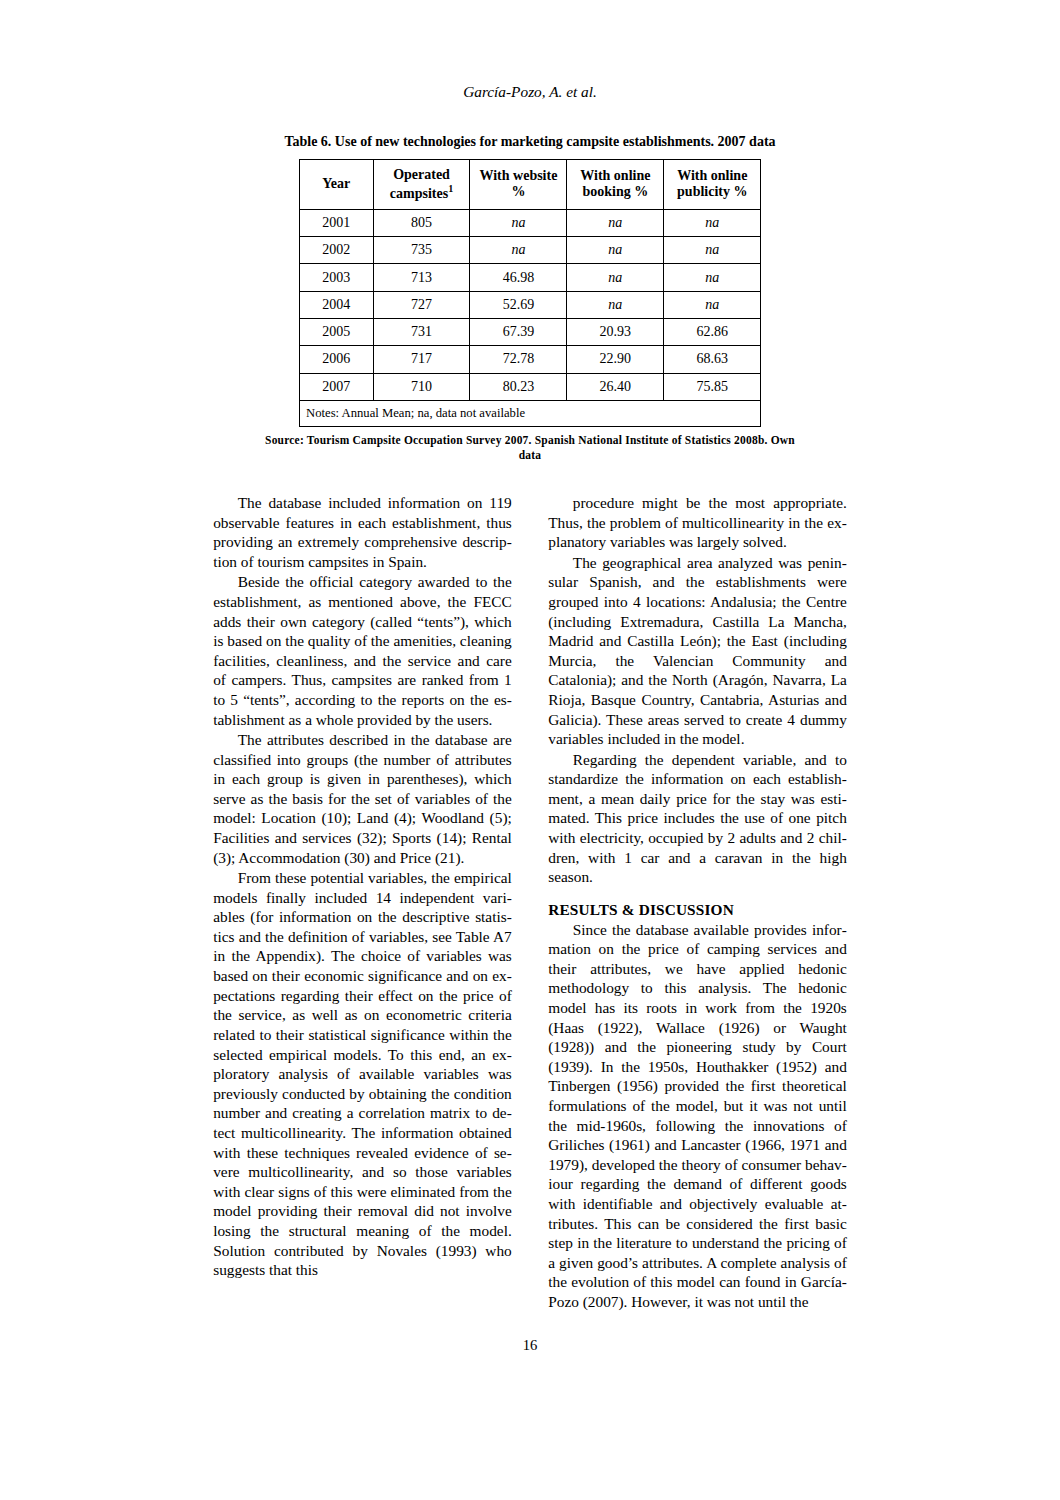García-Pozo, A. et al.
Table 6. Use of new technologies for marketing campsite establishments. 2007 data
| Year | Operated campsites 1 | With website % | With online booking % | With online publicity % |
| --- | --- | --- | --- | --- |
| 2001 | 805 | na | na | na |
| 2002 | 735 | na | na | na |
| 2003 | 713 | 46.98 | na | na |
| 2004 | 727 | 52.69 | na | na |
| 2005 | 731 | 67.39 | 20.93 | 62.86 |
| 2006 | 717 | 72.78 | 22.90 | 68.63 |
| 2007 | 710 | 80.23 | 26.40 | 75.85 |
| Notes: Annual Mean; na, data not available |
Source: Tourism Campsite Occupation Survey 2007. Spanish National Institute of Statistics 2008b. Own data
The database included information on 119 observable features in each establishment, thus providing an extremely comprehensive description of tourism campsites in Spain.
Beside the official category awarded to the establishment, as mentioned above, the FECC adds their own category (called “tents”), which is based on the quality of the amenities, cleaning facilities, cleanliness, and the service and care of campers. Thus, campsites are ranked from 1 to 5 “tents”, according to the reports on the establishment as a whole provided by the users.
The attributes described in the database are classified into groups (the number of attributes in each group is given in parentheses), which serve as the basis for the set of variables of the model: Location (10); Land (4); Woodland (5); Facilities and services (32); Sports (14); Rental (3); Accommodation (30) and Price (21).
From these potential variables, the empirical models finally included 14 independent variables (for information on the descriptive statistics and the definition of variables, see Table A7 in the Appendix). The choice of variables was based on their economic significance and on expectations regarding their effect on the price of the service, as well as on econometric criteria related to their statistical significance within the selected empirical models. To this end, an exploratory analysis of available variables was previously conducted by obtaining the condition number and creating a correlation matrix to detect multicollinearity. The information obtained with these techniques revealed evidence of severe multicollinearity, and so those variables with clear signs of this were eliminated from the model providing their removal did not involve losing the structural meaning of the model. Solution contributed by Novales (1993) who suggests that this
procedure might be the most appropriate. Thus, the problem of multicollinearity in the explanatory variables was largely solved.
The geographical area analyzed was peninsular Spanish, and the establishments were grouped into 4 locations: Andalusia; the Centre (including Extremadura, Castilla La Mancha, Madrid and Castilla León); the East (including Murcia, the Valencian Community and Catalonia); and the North (Aragón, Navarra, La Rioja, Basque Country, Cantabria, Asturias and Galicia). These areas served to create 4 dummy variables included in the model.
Regarding the dependent variable, and to standardize the information on each establishment, a mean daily price for the stay was estimated. This price includes the use of one pitch with electricity, occupied by 2 adults and 2 children, with 1 car and a caravan in the high season.
RESULTS & DISCUSSION
Since the database available provides information on the price of camping services and their attributes, we have applied hedonic methodology to this analysis. The hedonic model has its roots in work from the 1920s (Haas (1922), Wallace (1926) or Waught (1928)) and the pioneering study by Court (1939). In the 1950s, Houthakker (1952) and Tinbergen (1956) provided the first theoretical formulations of the model, but it was not until the mid-1960s, following the innovations of Griliches (1961) and Lancaster (1966, 1971 and 1979), developed the theory of consumer behaviour regarding the demand of different goods with identifiable and objectively evaluable attributes. This can be considered the first basic step in the literature to understand the pricing of a given good’s attributes. A complete analysis of the evolution of this model can found in García-Pozo (2007). However, it was not until the
16